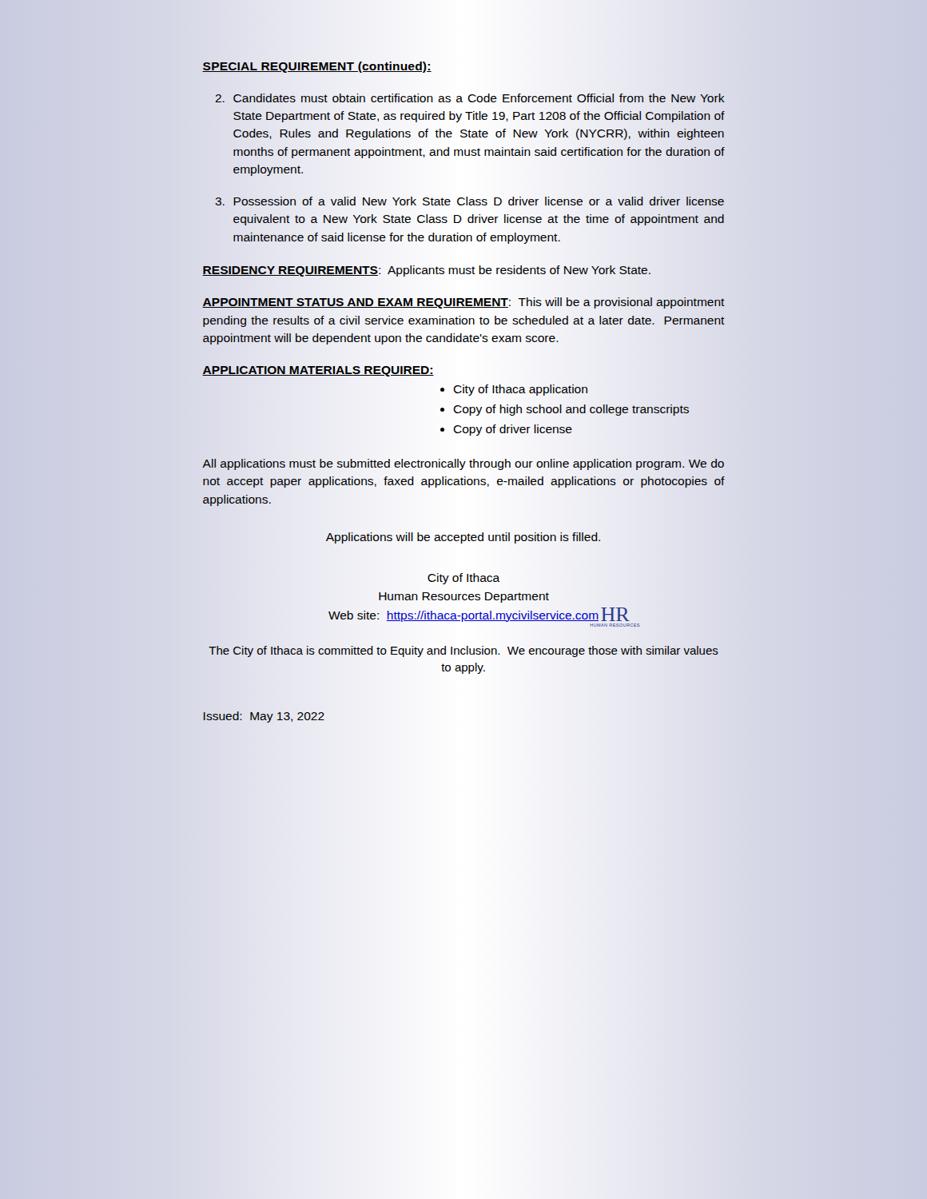SPECIAL REQUIREMENT (continued):
Candidates must obtain certification as a Code Enforcement Official from the New York State Department of State, as required by Title 19, Part 1208 of the Official Compilation of Codes, Rules and Regulations of the State of New York (NYCRR), within eighteen months of permanent appointment, and must maintain said certification for the duration of employment.
Possession of a valid New York State Class D driver license or a valid driver license equivalent to a New York State Class D driver license at the time of appointment and maintenance of said license for the duration of employment.
RESIDENCY REQUIREMENTS: Applicants must be residents of New York State.
APPOINTMENT STATUS AND EXAM REQUIREMENT: This will be a provisional appointment pending the results of a civil service examination to be scheduled at a later date. Permanent appointment will be dependent upon the candidate's exam score.
APPLICATION MATERIALS REQUIRED:
City of Ithaca application
Copy of high school and college transcripts
Copy of driver license
All applications must be submitted electronically through our online application program. We do not accept paper applications, faxed applications, e-mailed applications or photocopies of applications.
Applications will be accepted until position is filled.
City of Ithaca
Human Resources Department
Web site: https://ithaca-portal.mycivilservice.com HRHUMAN RESOURCES
The City of Ithaca is committed to Equity and Inclusion. We encourage those with similar values to apply.
Issued: May 13, 2022